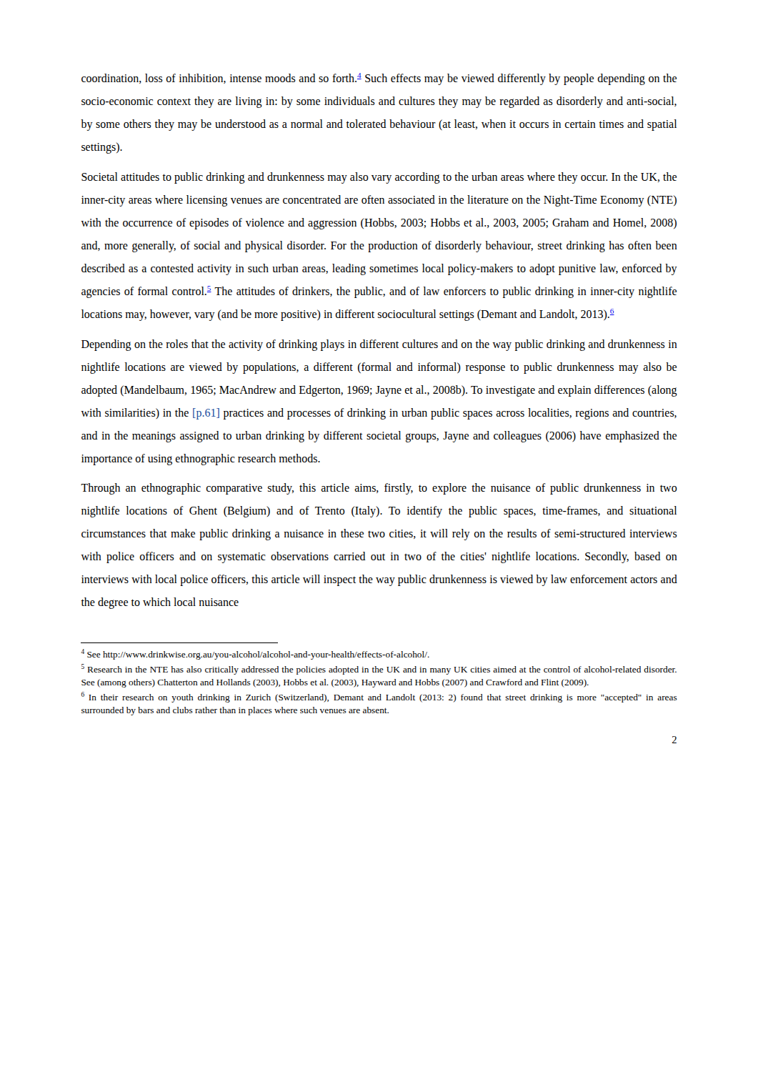coordination, loss of inhibition, intense moods and so forth.4 Such effects may be viewed differently by people depending on the socio-economic context they are living in: by some individuals and cultures they may be regarded as disorderly and anti-social, by some others they may be understood as a normal and tolerated behaviour (at least, when it occurs in certain times and spatial settings).
Societal attitudes to public drinking and drunkenness may also vary according to the urban areas where they occur. In the UK, the inner-city areas where licensing venues are concentrated are often associated in the literature on the Night-Time Economy (NTE) with the occurrence of episodes of violence and aggression (Hobbs, 2003; Hobbs et al., 2003, 2005; Graham and Homel, 2008) and, more generally, of social and physical disorder. For the production of disorderly behaviour, street drinking has often been described as a contested activity in such urban areas, leading sometimes local policy-makers to adopt punitive law, enforced by agencies of formal control.5 The attitudes of drinkers, the public, and of law enforcers to public drinking in inner-city nightlife locations may, however, vary (and be more positive) in different sociocultural settings (Demant and Landolt, 2013).6
Depending on the roles that the activity of drinking plays in different cultures and on the way public drinking and drunkenness in nightlife locations are viewed by populations, a different (formal and informal) response to public drunkenness may also be adopted (Mandelbaum, 1965; MacAndrew and Edgerton, 1969; Jayne et al., 2008b). To investigate and explain differences (along with similarities) in the [p.61] practices and processes of drinking in urban public spaces across localities, regions and countries, and in the meanings assigned to urban drinking by different societal groups, Jayne and colleagues (2006) have emphasized the importance of using ethnographic research methods.
Through an ethnographic comparative study, this article aims, firstly, to explore the nuisance of public drunkenness in two nightlife locations of Ghent (Belgium) and of Trento (Italy). To identify the public spaces, time-frames, and situational circumstances that make public drinking a nuisance in these two cities, it will rely on the results of semi-structured interviews with police officers and on systematic observations carried out in two of the cities' nightlife locations. Secondly, based on interviews with local police officers, this article will inspect the way public drunkenness is viewed by law enforcement actors and the degree to which local nuisance
4 See http://www.drinkwise.org.au/you-alcohol/alcohol-and-your-health/effects-of-alcohol/.
5 Research in the NTE has also critically addressed the policies adopted in the UK and in many UK cities aimed at the control of alcohol-related disorder. See (among others) Chatterton and Hollands (2003), Hobbs et al. (2003), Hayward and Hobbs (2007) and Crawford and Flint (2009).
6 In their research on youth drinking in Zurich (Switzerland), Demant and Landolt (2013: 2) found that street drinking is more "accepted" in areas surrounded by bars and clubs rather than in places where such venues are absent.
2